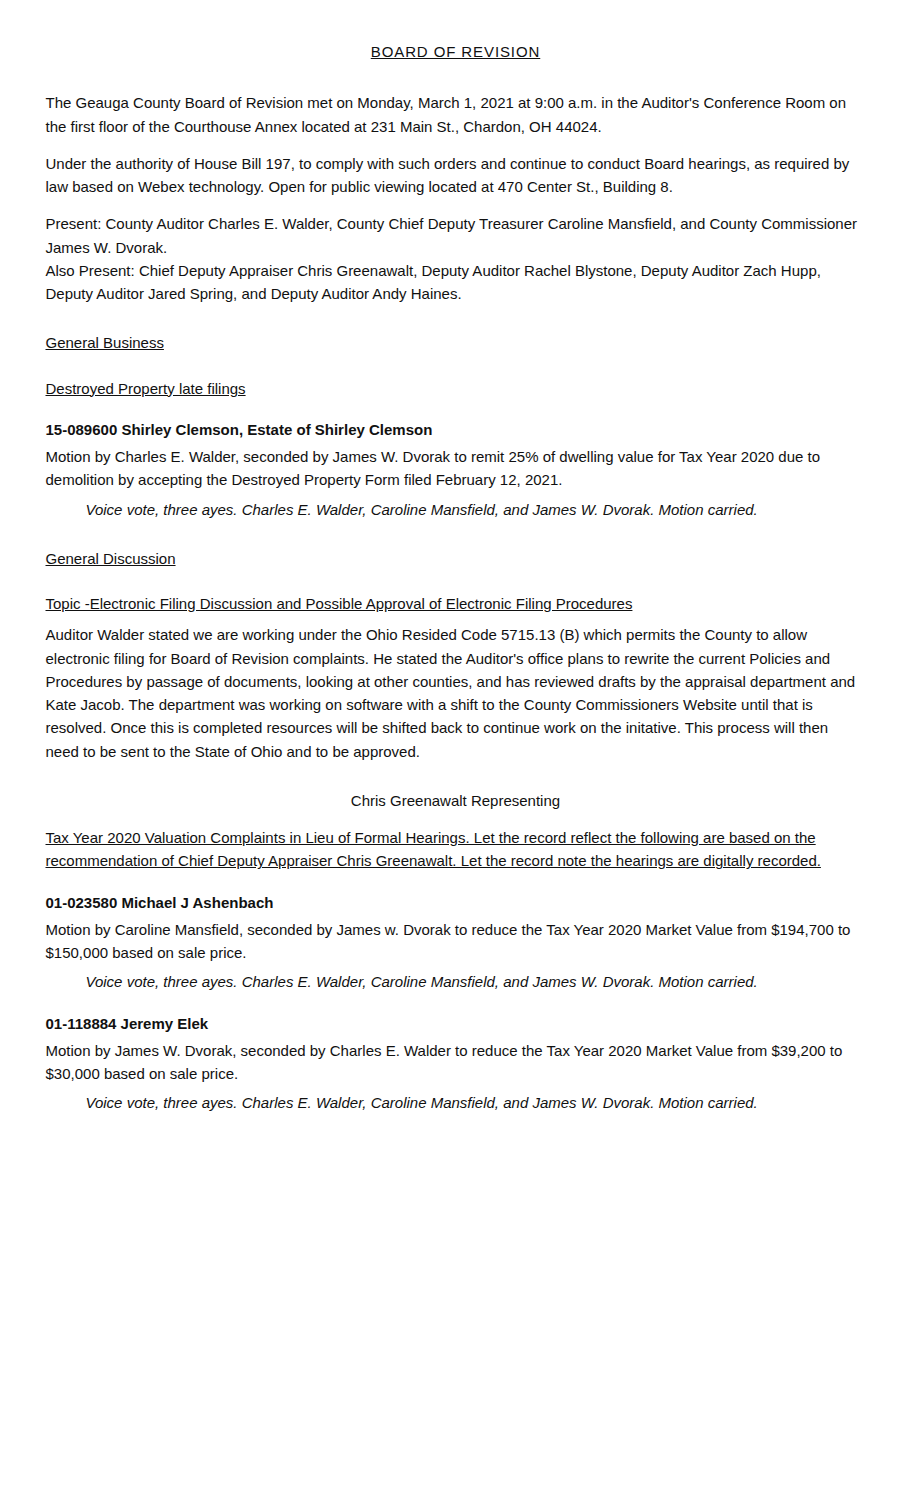BOARD OF REVISION
The Geauga County Board of Revision met on Monday, March 1, 2021 at 9:00 a.m. in the Auditor's Conference Room on the first floor of the Courthouse Annex located at 231 Main St., Chardon, OH 44024.
Under the authority of House Bill 197, to comply with such orders and continue to conduct Board hearings, as required by law based on Webex technology. Open for public viewing located at 470 Center St., Building 8.
Present: County Auditor Charles E. Walder, County Chief Deputy Treasurer Caroline Mansfield, and County Commissioner James W. Dvorak.
Also Present: Chief Deputy Appraiser Chris Greenawalt, Deputy Auditor Rachel Blystone, Deputy Auditor Zach Hupp, Deputy Auditor Jared Spring, and Deputy Auditor Andy Haines.
General Business
Destroyed Property late filings
15-089600 Shirley Clemson, Estate of Shirley Clemson
Motion by Charles E. Walder, seconded by James W. Dvorak to remit 25% of dwelling value for Tax Year 2020 due to demolition by accepting the Destroyed Property Form filed February 12, 2021.
Voice vote, three ayes. Charles E. Walder, Caroline Mansfield, and James W. Dvorak. Motion carried.
General Discussion
Topic -Electronic Filing Discussion and Possible Approval of Electronic Filing Procedures
Auditor Walder stated we are working under the Ohio Resided Code 5715.13 (B) which permits the County to allow electronic filing for Board of Revision complaints. He stated the Auditor's office plans to rewrite the current Policies and Procedures by passage of documents, looking at other counties, and has reviewed drafts by the appraisal department and Kate Jacob. The department was working on software with a shift to the County Commissioners Website until that is resolved. Once this is completed resources will be shifted back to continue work on the initative. This process will then need to be sent to the State of Ohio and to be approved.
Chris Greenawalt Representing
Tax Year 2020 Valuation Complaints in Lieu of Formal Hearings. Let the record reflect the following are based on the recommendation of Chief Deputy Appraiser Chris Greenawalt. Let the record note the hearings are digitally recorded.
01-023580 Michael J Ashenbach
Motion by Caroline Mansfield, seconded by James w. Dvorak to reduce the Tax Year 2020 Market Value from $194,700 to $150,000 based on sale price.
Voice vote, three ayes. Charles E. Walder, Caroline Mansfield, and James W. Dvorak. Motion carried.
01-118884 Jeremy Elek
Motion by James W. Dvorak, seconded by Charles E. Walder to reduce the Tax Year 2020 Market Value from $39,200 to $30,000 based on sale price.
Voice vote, three ayes. Charles E. Walder, Caroline Mansfield, and James W. Dvorak. Motion carried.